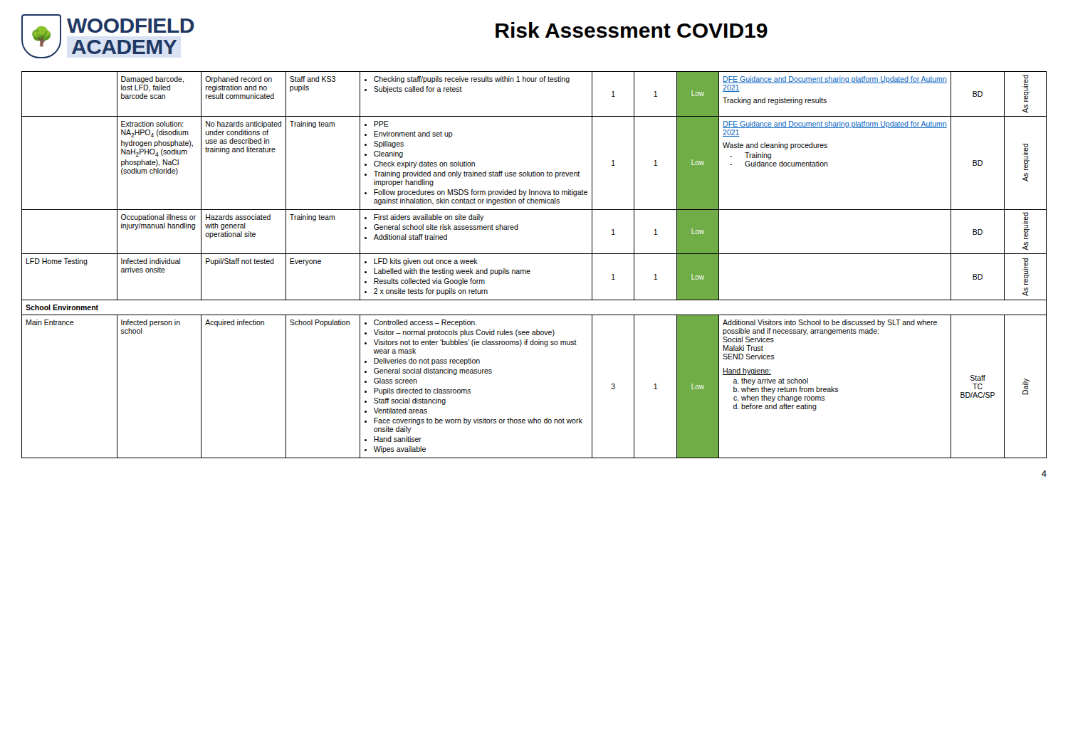🌳
WOODFIELD ACADEMY
Risk Assessment COVID19
| | Damaged barcode, lost LFD, failed barcode scan | Orphaned record on registration and no result communicated | Staff and KS3 pupils | Checking staff/pupils receive results within 1 hour of testing Subjects called for a retest | 1 | 1 | Low | DFE Guidance and Document sharing platform Updated for Autumn 2021 Tracking and registering results | BD | As required |
| | Extraction solution: NA 2 HPO 4 (disodium hydrogen phosphate), NaH 2 PHO 4 (sodium phosphate), NaCl (sodium chloride) | No hazards anticipated under conditions of use as described in training and literature | Training team | PPE Environment and set up Spillages Cleaning Check expiry dates on solution Training provided and only trained staff use solution to prevent improper handling Follow procedures on MSDS form provided by Innova to mitigate against inhalation, skin contact or ingestion of chemicals | 1 | 1 | Low | DFE Guidance and Document sharing platform Updated for Autumn 2021 Waste and cleaning procedures - Training - Guidance documentation | BD | As required |
| | Occupational illness or injury/manual handling | Hazards associated with general operational site | Training team | First aiders available on site daily General school site risk assessment shared Additional staff trained | 1 | 1 | Low | | BD | As required |
| LFD Home Testing | Infected individual arrives onsite | Pupil/Staff not tested | Everyone | LFD kits given out once a week Labelled with the testing week and pupils name Results collected via Google form 2 x onsite tests for pupils on return | 1 | 1 | Low | | BD | As required |
| School Environment |
| Main Entrance | Infected person in school | Acquired infection | School Population | Controlled access – Reception. Visitor – normal protocols plus Covid rules (see above) Visitors not to enter ‘bubbles’ (ie classrooms) if doing so must wear a mask Deliveries do not pass reception General social distancing measures Glass screen Pupils directed to classrooms Staff social distancing Ventilated areas Face coverings to be worn by visitors or those who do not work onsite daily Hand sanitiser Wipes available | 3 | 1 | Low | Additional Visitors into School to be discussed by SLT and where possible and if necessary, arrangements made: Social Services Malaki Trust SEND Services Hand hygiene: they arrive at school when they return from breaks when they change rooms before and after eating | Staff TC BD/AC/SP | Daily |
4